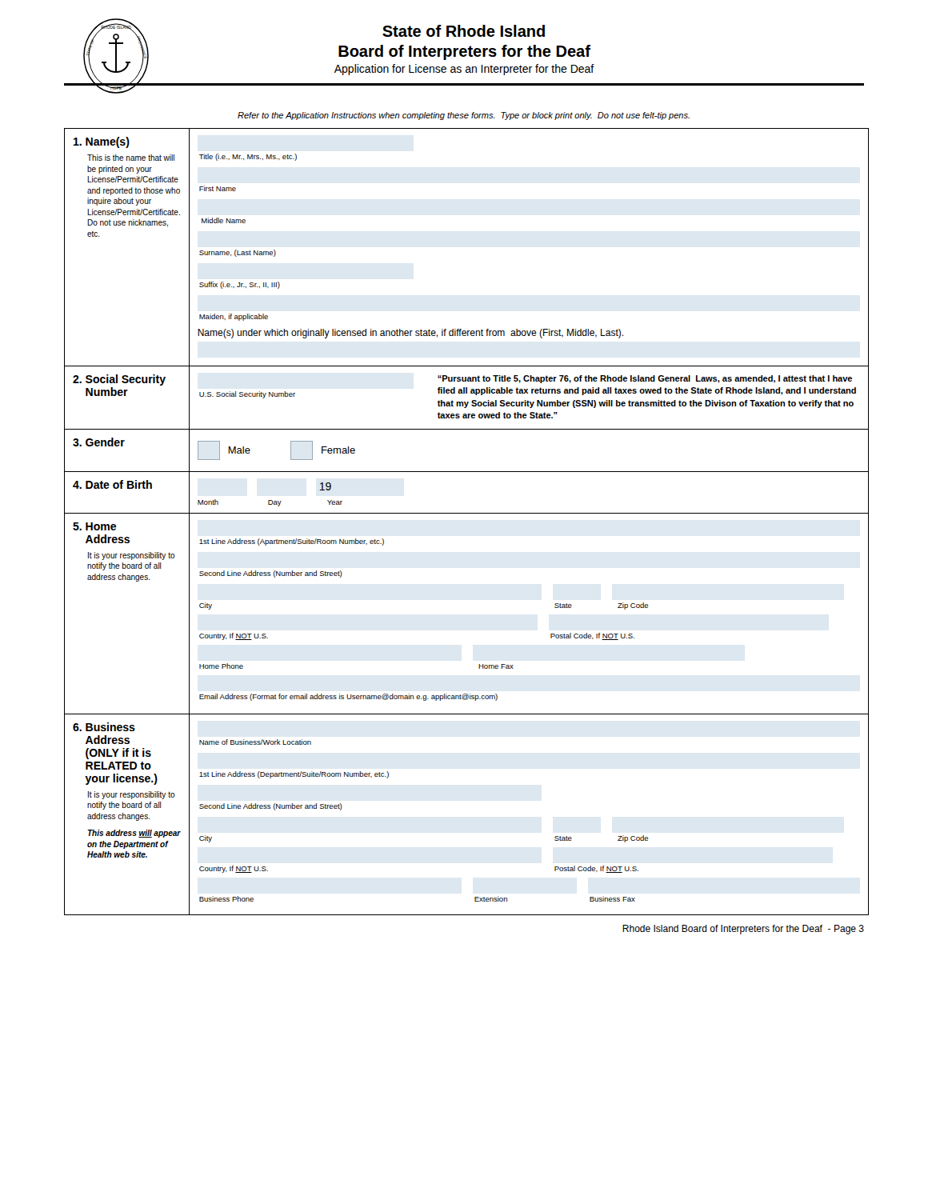RHODE ISLAND HOPE STATE OF PROVIDENCE
State of Rhode Island
Board of Interpreters for the Deaf
Application for License as an Interpreter for the Deaf
Refer to the Application Instructions when completing these forms. Type or block print only. Do not use felt-tip pens.
| 1. Name(s) This is the name that will be printed on your License/Permit/Certificate and reported to those who inquire about your License/Permit/Certificate. Do not use nicknames, etc. | Title (i.e., Mr., Mrs., Ms., etc.) First Name Middle Name Surname, (Last Name) Suffix (i.e., Jr., Sr., II, III) Maiden, if applicable Name(s) under which originally licensed in another state, if different from above (First, Middle, Last). |
| 2. Social Security Number | U.S. Social Security Number “Pursuant to Title 5, Chapter 76, of the Rhode Island General Laws, as amended, I attest that I have filed all applicable tax returns and paid all taxes owed to the State of Rhode Island, and I understand that my Social Security Number (SSN) will be transmitted to the Divison of Taxation to verify that no taxes are owed to the State.” |
| 3. Gender | Male Female |
| 4. Date of Birth | Month Day 19 Year |
| 5. Home Address It is your responsibility to notify the board of all address changes. | 1st Line Address (Apartment/Suite/Room Number, etc.) Second Line Address (Number and Street) City State Zip Code Country, If NOT U.S. Postal Code, If NOT U.S. Home Phone Home Fax Email Address (Format for email address is Username@domain e.g. applicant@isp.com) |
| 6. Business Address (ONLY if it is RELATED to your license.) It is your responsibility to notify the board of all address changes. This address will appear on the Department of Health web site. | Name of Business/Work Location 1st Line Address (Department/Suite/Room Number, etc.) Second Line Address (Number and Street) City State Zip Code Country, If NOT U.S. Postal Code, If NOT U.S. Business Phone Extension Business Fax |
Rhode Island Board of Interpreters for the Deaf - Page 3